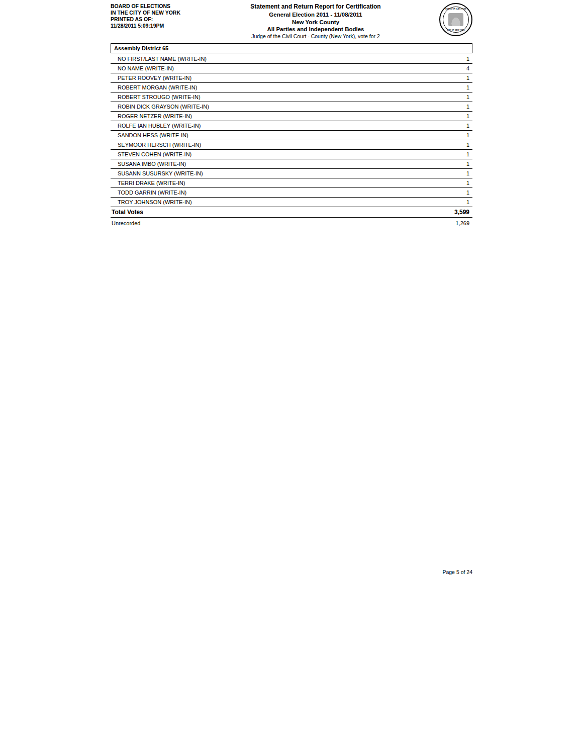BOARD OF ELECTIONS
IN THE CITY OF NEW YORK
PRINTED AS OF:
11/28/2011 5:09:19PM
Statement and Return Report for Certification
General Election 2011 - 11/08/2011
New York County
All Parties and Independent Bodies
Judge of the Civil Court - County (New York), vote for 2
BOARD OF ELECTIONS
CITY OF NEW YORK
Assembly District 65
| NO FIRST/LAST NAME (WRITE-IN) | 1 |
| NO NAME (WRITE-IN) | 4 |
| PETER ROOVEY (WRITE-IN) | 1 |
| ROBERT MORGAN (WRITE-IN) | 1 |
| ROBERT STROUGO (WRITE-IN) | 1 |
| ROBIN DICK GRAYSON (WRITE-IN) | 1 |
| ROGER NETZER (WRITE-IN) | 1 |
| ROLFE IAN HUBLEY (WRITE-IN) | 1 |
| SANDON HESS (WRITE-IN) | 1 |
| SEYMOOR HERSCH (WRITE-IN) | 1 |
| STEVEN COHEN (WRITE-IN) | 1 |
| SUSANA IMBO (WRITE-IN) | 1 |
| SUSANN SUSURSKY (WRITE-IN) | 1 |
| TERRI DRAKE (WRITE-IN) | 1 |
| TODD GARRIN (WRITE-IN) | 1 |
| TROY JOHNSON (WRITE-IN) | 1 |
| Total Votes | 3,599 |
| Unrecorded | 1,269 |
Page 5 of 24